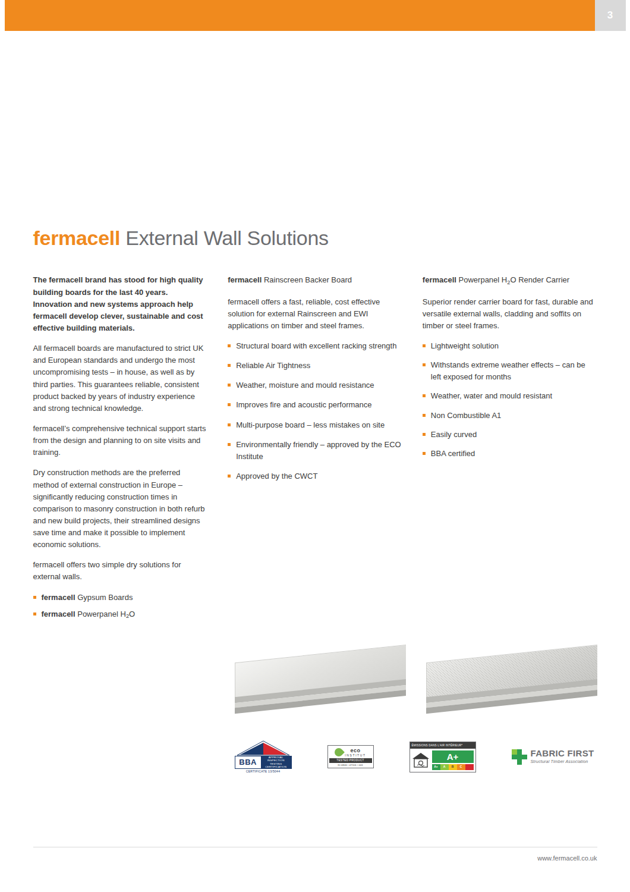3
fermacell External Wall Solutions
The fermacell brand has stood for high quality building boards for the last 40 years. Innovation and new systems approach help fermacell develop clever, sustainable and cost effective building materials.
All fermacell boards are manufactured to strict UK and European standards and undergo the most uncompromising tests – in house, as well as by third parties. This guarantees reliable, consistent product backed by years of industry experience and strong technical knowledge.
fermacell’s comprehensive technical support starts from the design and planning to on site visits and training.
Dry construction methods are the preferred method of external construction in Europe – significantly reducing construction times in comparison to masonry construction in both refurb and new build projects, their streamlined designs save time and make it possible to implement economic solutions.
fermacell offers two simple dry solutions for external walls.
fermacell Gypsum Boards
fermacell Powerpanel H2O
fermacell Rainscreen Backer Board
fermacell offers a fast, reliable, cost effective solution for external Rainscreen and EWI applications on timber and steel frames.
Structural board with excellent racking strength
Reliable Air Tightness
Weather, moisture and mould resistance
Improves fire and acoustic performance
Multi-purpose board – less mistakes on site
Environmentally friendly – approved by the ECO Institute
Approved by the CWCT
fermacell Powerpanel H2O Render Carrier
Superior render carrier board for fast, durable and versatile external walls, cladding and soffits on timber or steel frames.
Lightweight solution
Withstands extreme weather effects – can be left exposed for months
Weather, water and mould resistant
Non Combustible A1
Easily curved
BBA certified
BBA
APPROVAL INSPECTION TESTING CERTIFICATION
CERTIFICATE 13/5044
eco
INSTITUT
TESTED PRODUCT
ID 0806 • 47116 • 001
ÉMISSIONS DANS L’AIR INTÉRIEUR*
A+
A+ A B C
FABRIC FIRST
Structural Timber Association
www.fermacell.co.uk